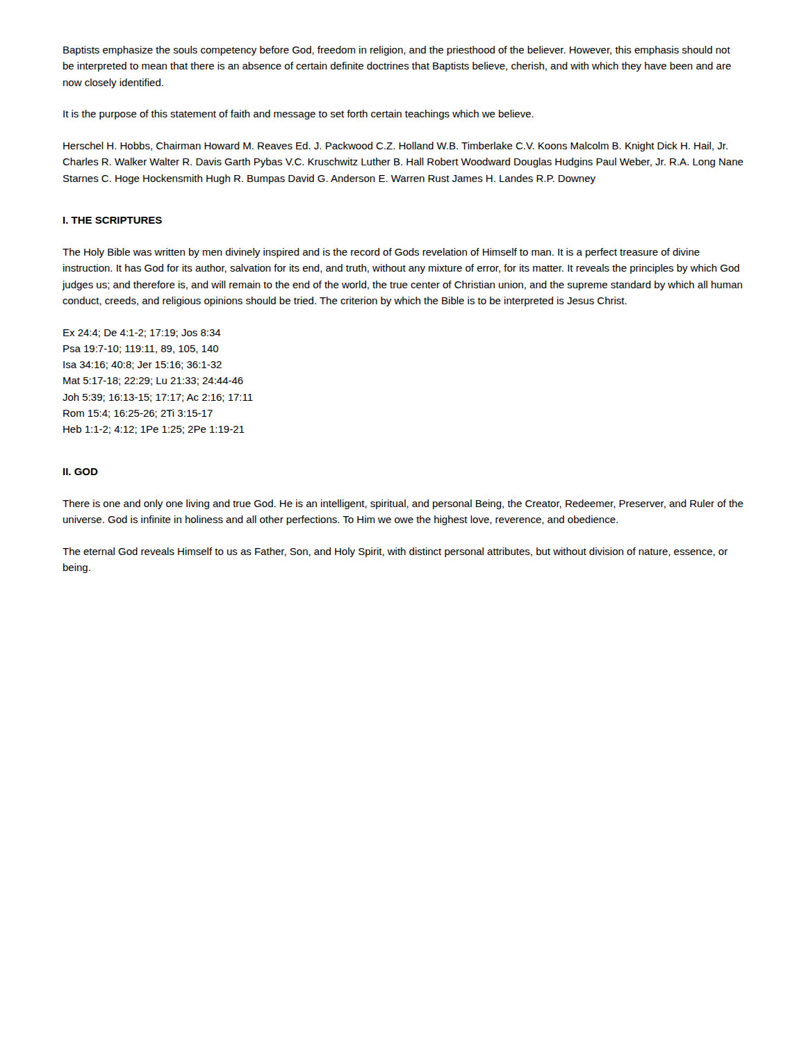Baptists emphasize the souls competency before God, freedom in religion, and the priesthood of the believer. However, this emphasis should not be interpreted to mean that there is an absence of certain definite doctrines that Baptists believe, cherish, and with which they have been and are now closely identified.
It is the purpose of this statement of faith and message to set forth certain teachings which we believe.
Herschel H. Hobbs, Chairman Howard M. Reaves Ed. J. Packwood C.Z. Holland W.B. Timberlake C.V. Koons Malcolm B. Knight Dick H. Hail, Jr. Charles R. Walker Walter R. Davis Garth Pybas V.C. Kruschwitz Luther B. Hall Robert Woodward Douglas Hudgins Paul Weber, Jr. R.A. Long Nane Starnes C. Hoge Hockensmith Hugh R. Bumpas David G. Anderson E. Warren Rust James H. Landes R.P. Downey
I. THE SCRIPTURES
The Holy Bible was written by men divinely inspired and is the record of Gods revelation of Himself to man. It is a perfect treasure of divine instruction. It has God for its author, salvation for its end, and truth, without any mixture of error, for its matter. It reveals the principles by which God judges us; and therefore is, and will remain to the end of the world, the true center of Christian union, and the supreme standard by which all human conduct, creeds, and religious opinions should be tried. The criterion by which the Bible is to be interpreted is Jesus Christ.
Ex 24:4; De 4:1-2; 17:19; Jos 8:34
Psa 19:7-10; 119:11, 89, 105, 140
Isa 34:16; 40:8; Jer 15:16; 36:1-32
Mat 5:17-18; 22:29; Lu 21:33; 24:44-46
Joh 5:39; 16:13-15; 17:17; Ac 2:16; 17:11
Rom 15:4; 16:25-26; 2Ti 3:15-17
Heb 1:1-2; 4:12; 1Pe 1:25; 2Pe 1:19-21
II. GOD
There is one and only one living and true God. He is an intelligent, spiritual, and personal Being, the Creator, Redeemer, Preserver, and Ruler of the universe. God is infinite in holiness and all other perfections. To Him we owe the highest love, reverence, and obedience.
The eternal God reveals Himself to us as Father, Son, and Holy Spirit, with distinct personal attributes, but without division of nature, essence, or being.